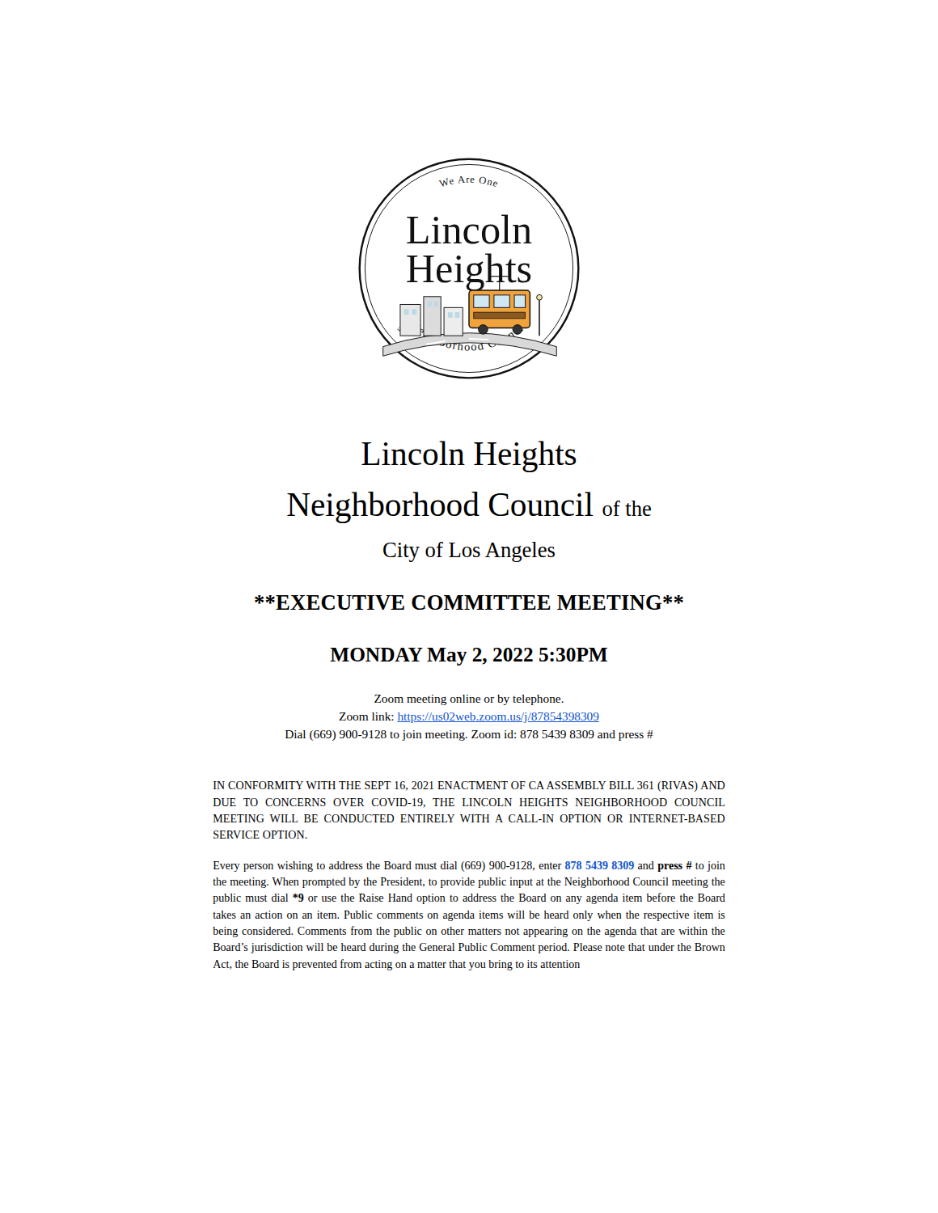We Are One Neighborhood Council Lincoln Heights EST. 2002
Lincoln Heights
Neighborhood Council of the
City of Los Angeles
**EXECUTIVE COMMITTEE MEETING**
MONDAY May 2, 2022 5:30PM
Zoom meeting online or by telephone.
Zoom link: https://us02web.zoom.us/j/87854398309
Dial (669) 900-9128 to join meeting. Zoom id: 878 5439 8309 and press #
IN CONFORMITY WITH THE SEPT 16, 2021 ENACTMENT OF CA ASSEMBLY BILL 361 (RIVAS) AND DUE TO CONCERNS OVER COVID-19, THE LINCOLN HEIGHTS NEIGHBORHOOD COUNCIL MEETING WILL BE CONDUCTED ENTIRELY WITH A CALL-IN OPTION OR INTERNET-BASED SERVICE OPTION.
Every person wishing to address the Board must dial (669) 900-9128, enter 878 5439 8309 and press # to join the meeting. When prompted by the President, to provide public input at the Neighborhood Council meeting the public must dial *9 or use the Raise Hand option to address the Board on any agenda item before the Board takes an action on an item. Public comments on agenda items will be heard only when the respective item is being considered. Comments from the public on other matters not appearing on the agenda that are within the Board’s jurisdiction will be heard during the General Public Comment period. Please note that under the Brown Act, the Board is prevented from acting on a matter that you bring to its attention